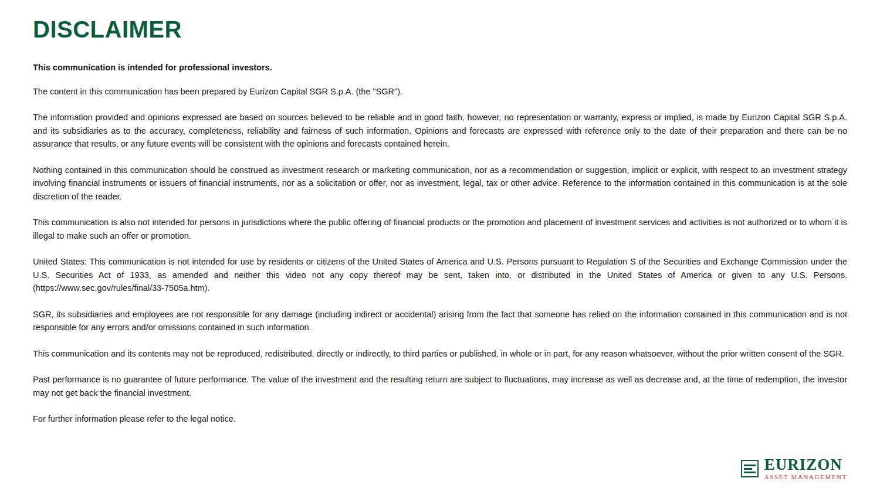DISCLAIMER
This communication is intended for professional investors.
The content in this communication has been prepared by Eurizon Capital SGR S.p.A. (the "SGR").
The information provided and opinions expressed are based on sources believed to be reliable and in good faith, however, no representation or warranty, express or implied, is made by Eurizon Capital SGR S.p.A. and its subsidiaries as to the accuracy, completeness, reliability and fairness of such information. Opinions and forecasts are expressed with reference only to the date of their preparation and there can be no assurance that results, or any future events will be consistent with the opinions and forecasts contained herein.
Nothing contained in this communication should be construed as investment research or marketing communication, nor as a recommendation or suggestion, implicit or explicit, with respect to an investment strategy involving financial instruments or issuers of financial instruments, nor as a solicitation or offer, nor as investment, legal, tax or other advice. Reference to the information contained in this communication is at the sole discretion of the reader.
This communication is also not intended for persons in jurisdictions where the public offering of financial products or the promotion and placement of investment services and activities is not authorized or to whom it is illegal to make such an offer or promotion.
United States: This communication is not intended for use by residents or citizens of the United States of America and U.S. Persons pursuant to Regulation S of the Securities and Exchange Commission under the U.S. Securities Act of 1933, as amended and neither this video not any copy thereof may be sent, taken into, or distributed in the United States of America or given to any U.S. Persons. (https://www.sec.gov/rules/final/33-7505a.htm).
SGR, its subsidiaries and employees are not responsible for any damage (including indirect or accidental) arising from the fact that someone has relied on the information contained in this communication and is not responsible for any errors and/or omissions contained in such information.
This communication and its contents may not be reproduced, redistributed, directly or indirectly, to third parties or published, in whole or in part, for any reason whatsoever, without the prior written consent of the SGR.
Past performance is no guarantee of future performance. The value of the investment and the resulting return are subject to fluctuations, may increase as well as decrease and, at the time of redemption, the investor may not get back the financial investment.
For further information please refer to the legal notice.
EURIZON
ASSET MANAGEMENT